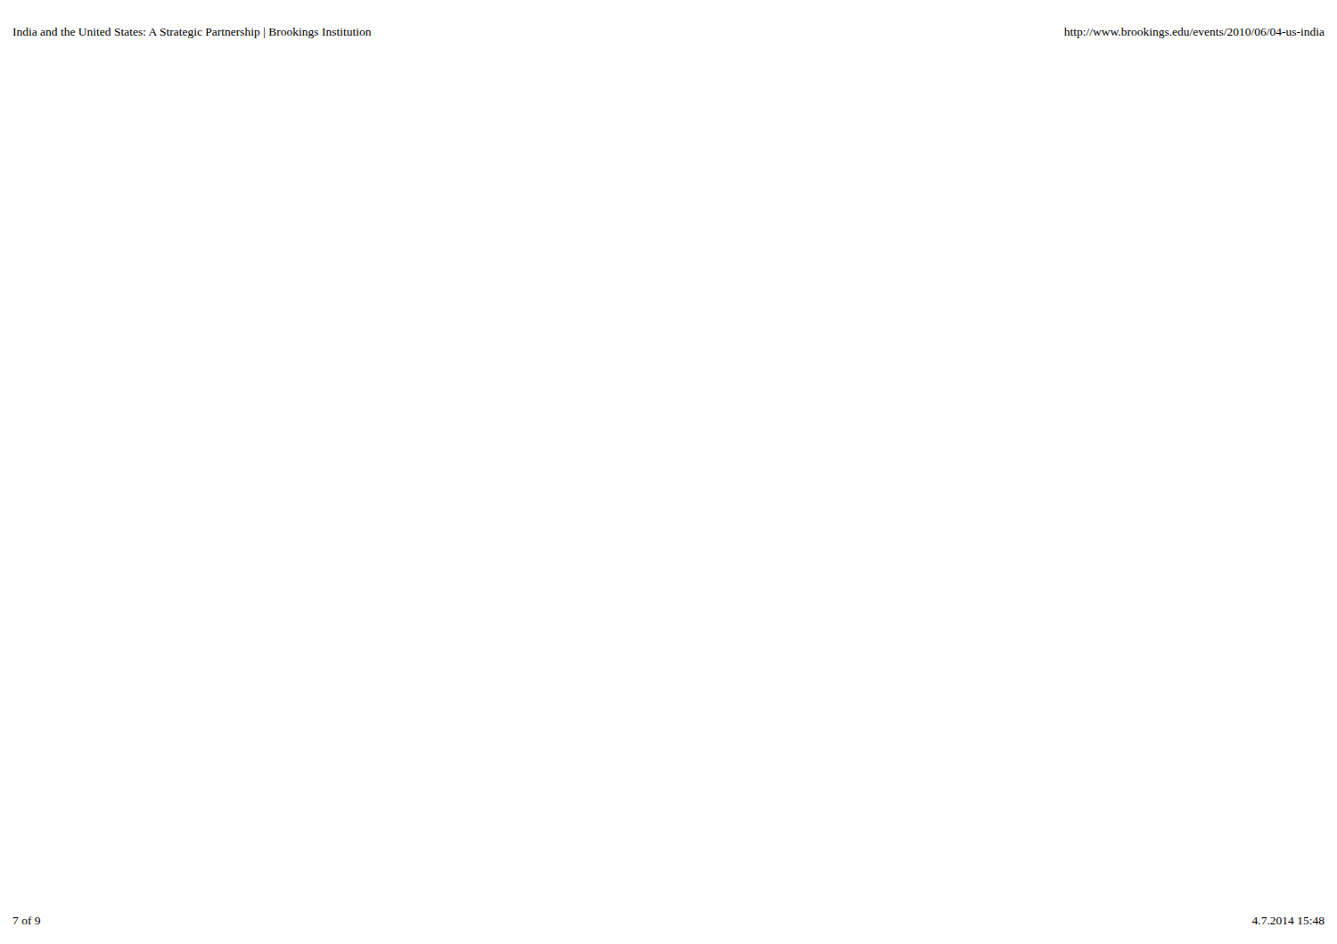India and the United States: A Strategic Partnership | Brookings Institution http://www.brookings.edu/events/2010/06/04-us-india
7 of 9 4.7.2014 15:48